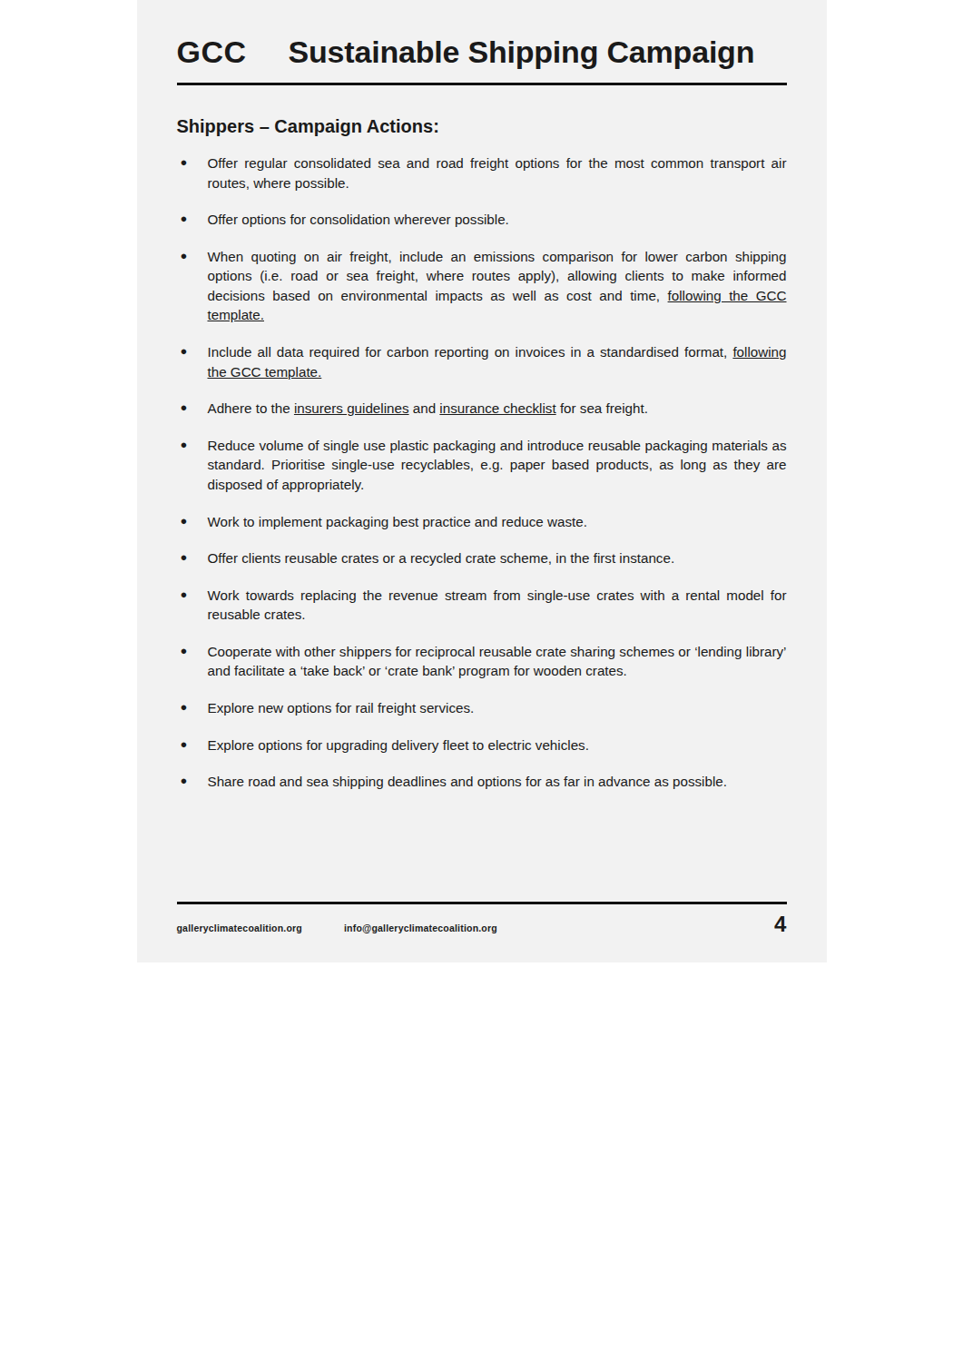GCC
Sustainable Shipping Campaign
Shippers – Campaign Actions:
Offer regular consolidated sea and road freight options for the most common transport air routes, where possible.
Offer options for consolidation wherever possible.
When quoting on air freight, include an emissions comparison for lower carbon shipping options (i.e. road or sea freight, where routes apply), allowing clients to make informed decisions based on environmental impacts as well as cost and time, following the GCC template.
Include all data required for carbon reporting on invoices in a standardised format, following the GCC template.
Adhere to the insurers guidelines and insurance checklist for sea freight.
Reduce volume of single use plastic packaging and introduce reusable packaging materials as standard. Prioritise single-use recyclables, e.g. paper based products, as long as they are disposed of appropriately.
Work to implement packaging best practice and reduce waste.
Offer clients reusable crates or a recycled crate scheme, in the first instance.
Work towards replacing the revenue stream from single-use crates with a rental model for reusable crates.
Cooperate with other shippers for reciprocal reusable crate sharing schemes or ‘lending library’ and facilitate a ‘take back’ or ‘crate bank’ program for wooden crates.
Explore new options for rail freight services.
Explore options for upgrading delivery fleet to electric vehicles.
Share road and sea shipping deadlines and options for as far in advance as possible.
galleryclimatecoalition.org info@galleryclimatecoalition.org 4